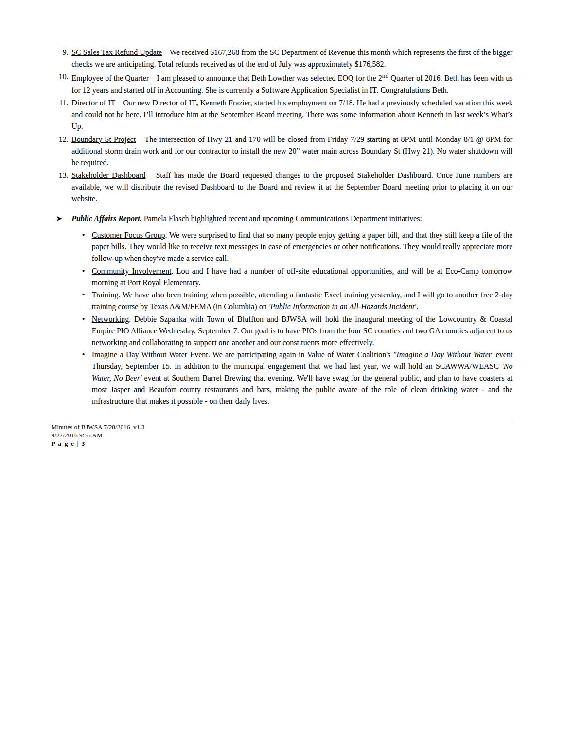9. SC Sales Tax Refund Update – We received $167,268 from the SC Department of Revenue this month which represents the first of the bigger checks we are anticipating. Total refunds received as of the end of July was approximately $176,582.
10. Employee of the Quarter – I am pleased to announce that Beth Lowther was selected EOQ for the 2nd Quarter of 2016. Beth has been with us for 12 years and started off in Accounting. She is currently a Software Application Specialist in IT. Congratulations Beth.
11. Director of IT – Our new Director of IT, Kenneth Frazier, started his employment on 7/18. He had a previously scheduled vacation this week and could not be here. I’ll introduce him at the September Board meeting. There was some information about Kenneth in last week’s What’s Up.
12. Boundary St Project – The intersection of Hwy 21 and 170 will be closed from Friday 7/29 starting at 8PM until Monday 8/1 @ 8PM for additional storm drain work and for our contractor to install the new 20” water main across Boundary St (Hwy 21). No water shutdown will be required.
13. Stakeholder Dashboard – Staff has made the Board requested changes to the proposed Stakeholder Dashboard. Once June numbers are available, we will distribute the revised Dashboard to the Board and review it at the September Board meeting prior to placing it on our website.
➤ Public Affairs Report. Pamela Flasch highlighted recent and upcoming Communications Department initiatives:
Customer Focus Group. We were surprised to find that so many people enjoy getting a paper bill, and that they still keep a file of the paper bills. They would like to receive text messages in case of emergencies or other notifications. They would really appreciate more follow-up when they've made a service call.
Community Involvement. Lou and I have had a number of off-site educational opportunities, and will be at Eco-Camp tomorrow morning at Port Royal Elementary.
Training. We have also been training when possible, attending a fantastic Excel training yesterday, and I will go to another free 2-day training course by Texas A&M/FEMA (in Columbia) on 'Public Information in an All-Hazards Incident'.
Networking. Debbie Szpanka with Town of Bluffton and BJWSA will hold the inaugural meeting of the Lowcountry & Coastal Empire PIO Alliance Wednesday, September 7. Our goal is to have PIOs from the four SC counties and two GA counties adjacent to us networking and collaborating to support one another and our constituents more effectively.
Imagine a Day Without Water Event. We are participating again in Value of Water Coalition's "Imagine a Day Without Water' event Thursday, September 15. In addition to the municipal engagement that we had last year, we will hold an SCAWWA/WEASC 'No Water, No Beer' event at Southern Barrel Brewing that evening. We'll have swag for the general public, and plan to have coasters at most Jasper and Beaufort county restaurants and bars, making the public aware of the role of clean drinking water - and the infrastructure that makes it possible - on their daily lives.
Minutes of BJWSA 7/28/2016 v1.3
9/27/2016 9:55 AM
P a g e | 3